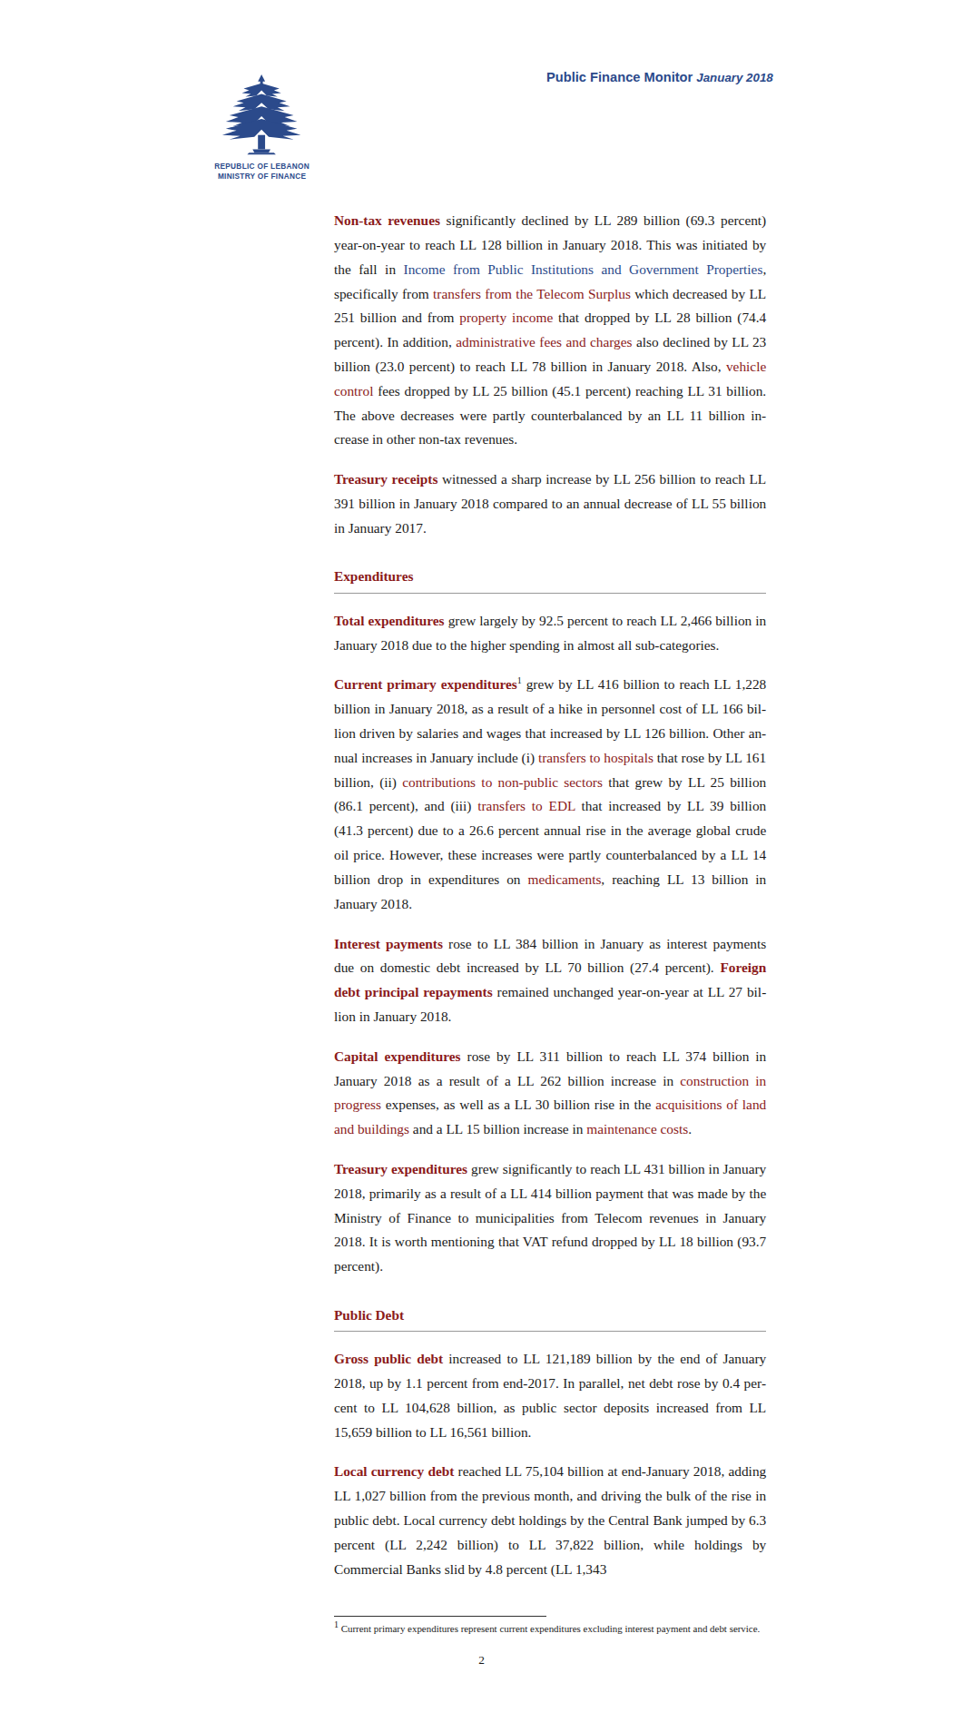REPUBLIC OF LEBANON
MINISTRY OF FINANCE
Public Finance Monitor January 2018
Non-tax revenues significantly declined by LL 289 billion (69.3 percent) year-on-year to reach LL 128 billion in January 2018. This was initiated by the fall in Income from Public Institutions and Government Properties, specifically from transfers from the Telecom Surplus which decreased by LL 251 billion and from property income that dropped by LL 28 billion (74.4 percent). In addition, administrative fees and charges also declined by LL 23 billion (23.0 percent) to reach LL 78 billion in January 2018. Also, vehicle control fees dropped by LL 25 billion (45.1 percent) reaching LL 31 billion. The above decreases were partly counterbalanced by an LL 11 billion increase in other non-tax revenues.
Treasury receipts witnessed a sharp increase by LL 256 billion to reach LL 391 billion in January 2018 compared to an annual decrease of LL 55 billion in January 2017.
Expenditures
Total expenditures grew largely by 92.5 percent to reach LL 2,466 billion in January 2018 due to the higher spending in almost all sub-categories.
Current primary expenditures1 grew by LL 416 billion to reach LL 1,228 billion in January 2018, as a result of a hike in personnel cost of LL 166 billion driven by salaries and wages that increased by LL 126 billion. Other annual increases in January include (i) transfers to hospitals that rose by LL 161 billion, (ii) contributions to non-public sectors that grew by LL 25 billion (86.1 percent), and (iii) transfers to EDL that increased by LL 39 billion (41.3 percent) due to a 26.6 percent annual rise in the average global crude oil price. However, these increases were partly counterbalanced by a LL 14 billion drop in expenditures on medicaments, reaching LL 13 billion in January 2018.
Interest payments rose to LL 384 billion in January as interest payments due on domestic debt increased by LL 70 billion (27.4 percent). Foreign debt principal repayments remained unchanged year-on-year at LL 27 billion in January 2018.
Capital expenditures rose by LL 311 billion to reach LL 374 billion in January 2018 as a result of a LL 262 billion increase in construction in progress expenses, as well as a LL 30 billion rise in the acquisitions of land and buildings and a LL 15 billion increase in maintenance costs.
Treasury expenditures grew significantly to reach LL 431 billion in January 2018, primarily as a result of a LL 414 billion payment that was made by the Ministry of Finance to municipalities from Telecom revenues in January 2018. It is worth mentioning that VAT refund dropped by LL 18 billion (93.7 percent).
Public Debt
Gross public debt increased to LL 121,189 billion by the end of January 2018, up by 1.1 percent from end-2017. In parallel, net debt rose by 0.4 percent to LL 104,628 billion, as public sector deposits increased from LL 15,659 billion to LL 16,561 billion.
Local currency debt reached LL 75,104 billion at end-January 2018, adding LL 1,027 billion from the previous month, and driving the bulk of the rise in public debt. Local currency debt holdings by the Central Bank jumped by 6.3 percent (LL 2,242 billion) to LL 37,822 billion, while holdings by Commercial Banks slid by 4.8 percent (LL 1,343
1 Current primary expenditures represent current expenditures excluding interest payment and debt service.
2